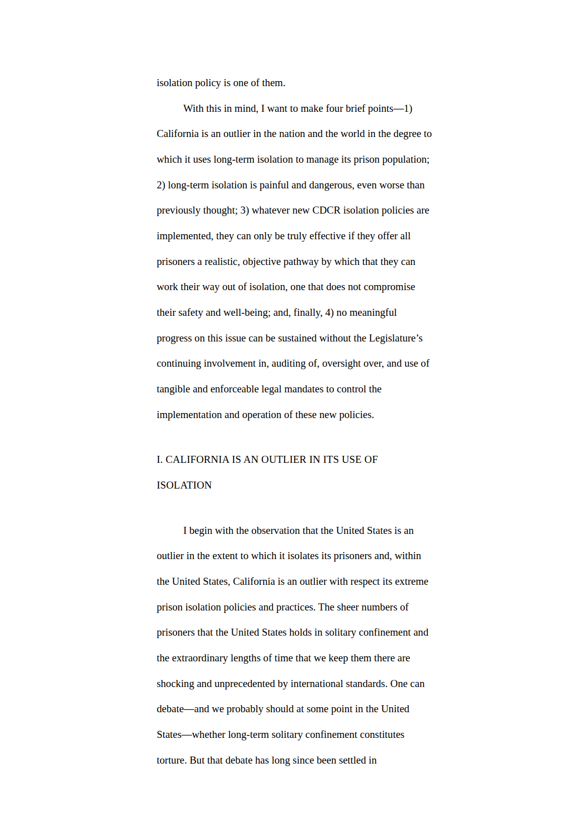isolation policy is one of them.
With this in mind, I want to make four brief points—1) California is an outlier in the nation and the world in the degree to which it uses long-term isolation to manage its prison population; 2) long-term isolation is painful and dangerous, even worse than previously thought; 3) whatever new CDCR isolation policies are implemented, they can only be truly effective if they offer all prisoners a realistic, objective pathway by which that they can work their way out of isolation, one that does not compromise their safety and well-being; and, finally, 4) no meaningful progress on this issue can be sustained without the Legislature’s continuing involvement in, auditing of, oversight over, and use of tangible and enforceable legal mandates to control the implementation and operation of these new policies.
I. CALIFORNIA IS AN OUTLIER IN ITS USE OF ISOLATION
I begin with the observation that the United States is an outlier in the extent to which it isolates its prisoners and, within the United States, California is an outlier with respect its extreme prison isolation policies and practices. The sheer numbers of prisoners that the United States holds in solitary confinement and the extraordinary lengths of time that we keep them there are shocking and unprecedented by international standards. One can debate—and we probably should at some point in the United States—whether long-term solitary confinement constitutes torture. But that debate has long since been settled in